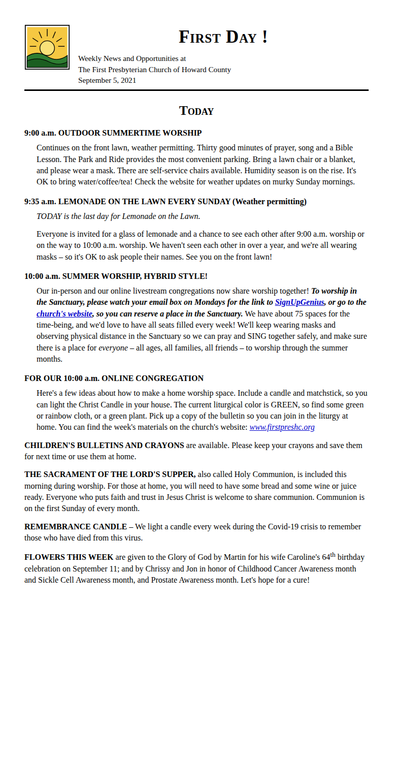First Day !
Weekly News and Opportunities at
The First Presbyterian Church of Howard County
September 5, 2021
Today
9:00 a.m. OUTDOOR SUMMERTIME WORSHIP
Continues on the front lawn, weather permitting. Thirty good minutes of prayer, song and a Bible Lesson. The Park and Ride provides the most convenient parking. Bring a lawn chair or a blanket, and please wear a mask. There are self-service chairs available. Humidity season is on the rise. It's OK to bring water/coffee/tea! Check the website for weather updates on murky Sunday mornings.
9:35 a.m. LEMONADE ON THE LAWN EVERY SUNDAY (Weather permitting)
TODAY is the last day for Lemonade on the Lawn.
Everyone is invited for a glass of lemonade and a chance to see each other after 9:00 a.m. worship or on the way to 10:00 a.m. worship. We haven't seen each other in over a year, and we're all wearing masks – so it's OK to ask people their names. See you on the front lawn!
10:00 a.m. SUMMER WORSHIP, HYBRID STYLE!
Our in-person and our online livestream congregations now share worship together! To worship in the Sanctuary, please watch your email box on Mondays for the link to SignUpGenius, or go to the church's website, so you can reserve a place in the Sanctuary. We have about 75 spaces for the time-being, and we'd love to have all seats filled every week! We'll keep wearing masks and observing physical distance in the Sanctuary so we can pray and SING together safely, and make sure there is a place for everyone – all ages, all families, all friends – to worship through the summer months.
FOR OUR 10:00 a.m. ONLINE CONGREGATION
Here's a few ideas about how to make a home worship space. Include a candle and matchstick, so you can light the Christ Candle in your house. The current liturgical color is GREEN, so find some green or rainbow cloth, or a green plant. Pick up a copy of the bulletin so you can join in the liturgy at home. You can find the week's materials on the church's website: www.firstpreshc.org
CHILDREN'S BULLETINS AND CRAYONS are available. Please keep your crayons and save them for next time or use them at home.
THE SACRAMENT OF THE LORD'S SUPPER, also called Holy Communion, is included this morning during worship. For those at home, you will need to have some bread and some wine or juice ready. Everyone who puts faith and trust in Jesus Christ is welcome to share communion. Communion is on the first Sunday of every month.
REMEMBRANCE CANDLE – We light a candle every week during the Covid-19 crisis to remember those who have died from this virus.
FLOWERS THIS WEEK are given to the Glory of God by Martin for his wife Caroline's 64th birthday celebration on September 11; and by Chrissy and Jon in honor of Childhood Cancer Awareness month and Sickle Cell Awareness month, and Prostate Awareness month. Let's hope for a cure!